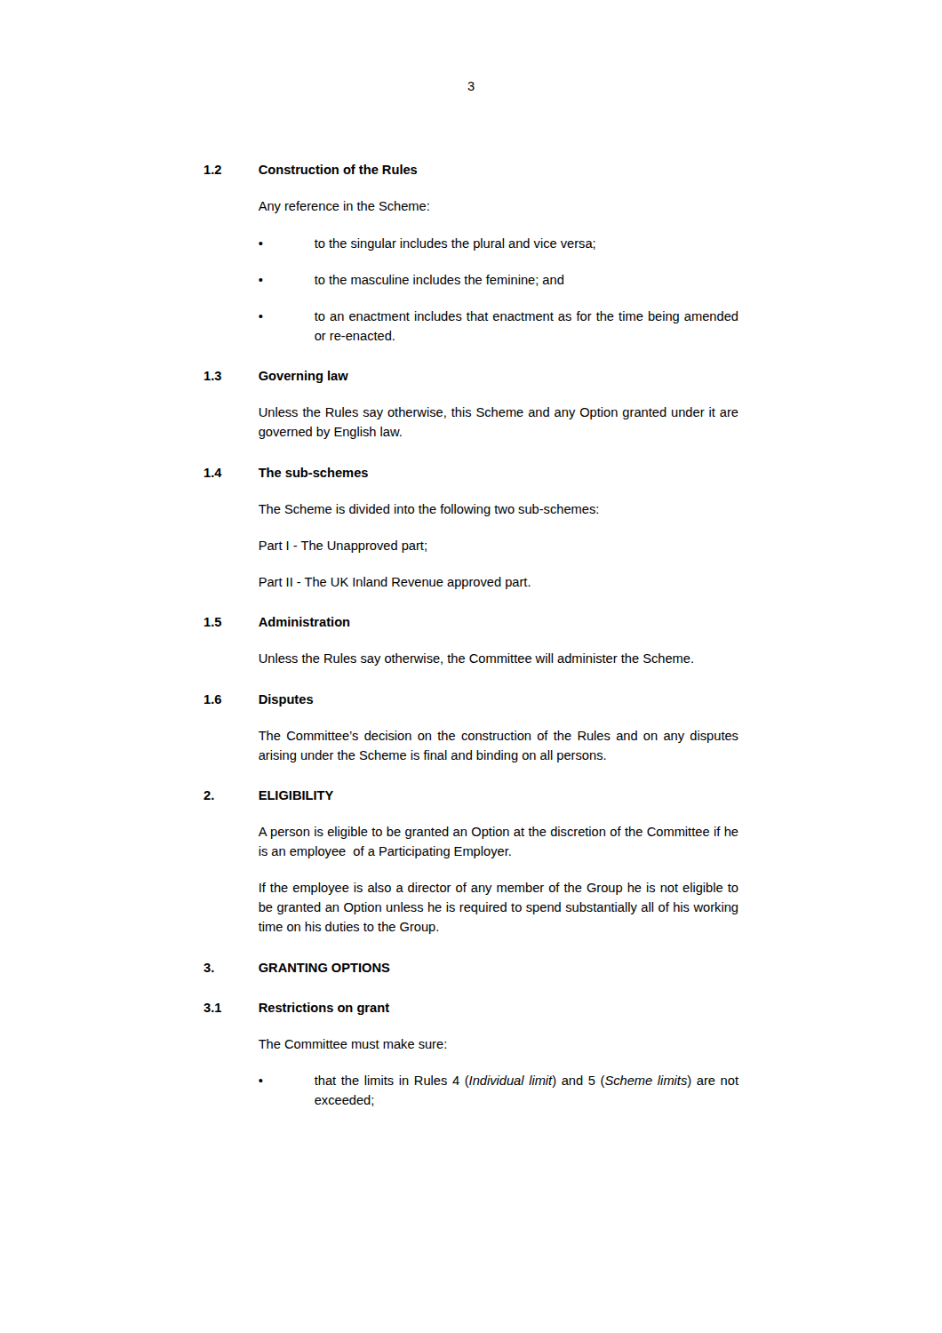3
1.2
Construction of the Rules
Any reference in the Scheme:
to the singular includes the plural and vice versa;
to the masculine includes the feminine; and
to an enactment includes that enactment as for the time being amended or re-enacted.
1.3
Governing law
Unless the Rules say otherwise, this Scheme and any Option granted under it are governed by English law.
1.4
The sub-schemes
The Scheme is divided into the following two sub-schemes:
Part I - The Unapproved part;
Part II - The UK Inland Revenue approved part.
1.5
Administration
Unless the Rules say otherwise, the Committee will administer the Scheme.
1.6
Disputes
The Committee’s decision on the construction of the Rules and on any disputes arising under the Scheme is final and binding on all persons.
2.
ELIGIBILITY
A person is eligible to be granted an Option at the discretion of the Committee if he is an employee of a Participating Employer.
If the employee is also a director of any member of the Group he is not eligible to be granted an Option unless he is required to spend substantially all of his working time on his duties to the Group.
3.
GRANTING OPTIONS
3.1
Restrictions on grant
The Committee must make sure:
that the limits in Rules 4 (Individual limit) and 5 (Scheme limits) are not exceeded;